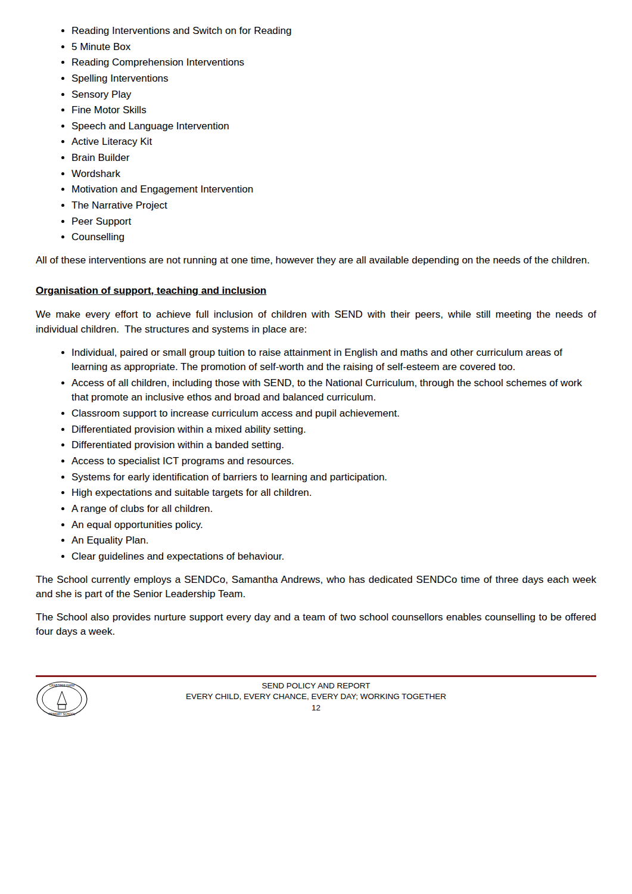Reading Interventions and Switch on for Reading
5 Minute Box
Reading Comprehension Interventions
Spelling Interventions
Sensory Play
Fine Motor Skills
Speech and Language Intervention
Active Literacy Kit
Brain Builder
Wordshark
Motivation and Engagement Intervention
The Narrative Project
Peer Support
Counselling
All of these interventions are not running at one time, however they are all available depending on the needs of the children.
Organisation of support, teaching and inclusion
We make every effort to achieve full inclusion of children with SEND with their peers, while still meeting the needs of individual children. The structures and systems in place are:
Individual, paired or small group tuition to raise attainment in English and maths and other curriculum areas of learning as appropriate. The promotion of self-worth and the raising of self-esteem are covered too.
Access of all children, including those with SEND, to the National Curriculum, through the school schemes of work that promote an inclusive ethos and broad and balanced curriculum.
Classroom support to increase curriculum access and pupil achievement.
Differentiated provision within a mixed ability setting.
Differentiated provision within a banded setting.
Access to specialist ICT programs and resources.
Systems for early identification of barriers to learning and participation.
High expectations and suitable targets for all children.
A range of clubs for all children.
An equal opportunities policy.
An Equality Plan.
Clear guidelines and expectations of behaviour.
The School currently employs a SENDCo, Samantha Andrews, who has dedicated SENDCo time of three days each week and she is part of the Senior Leadership Team.
The School also provides nurture support every day and a team of two school counsellors enables counselling to be offered four days a week.
CRABTREE FARM PRIMARY SCHOOL
SEND POLICY AND REPORT
EVERY CHILD, EVERY CHANCE, EVERY DAY; WORKING TOGETHER
12